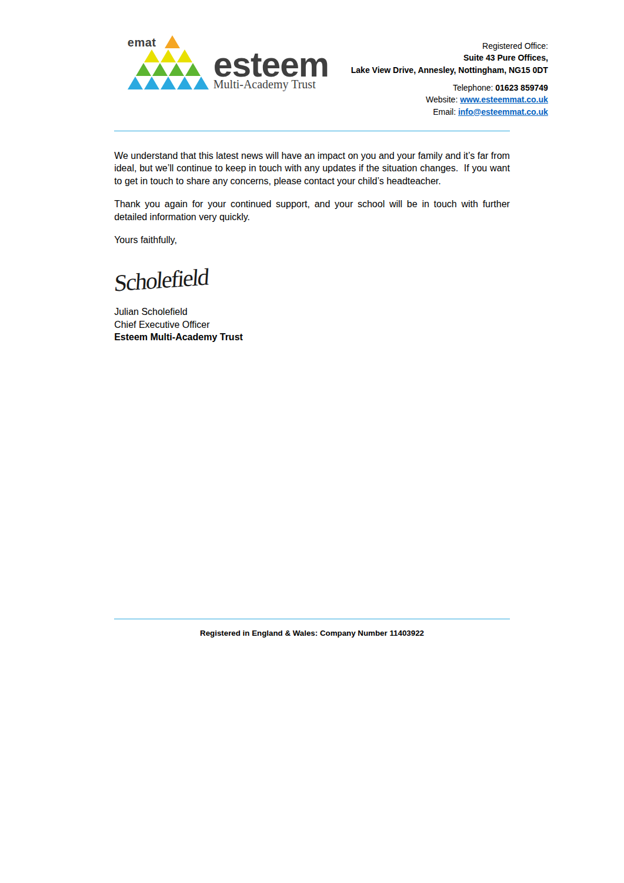emat
esteem Multi-Academy Trust
Registered Office:
Suite 43 Pure Offices,
Lake View Drive, Annesley, Nottingham, NG15 0DT
Telephone: 01623 859749
Website: www.esteemmat.co.uk
Email: info@esteemmat.co.uk
We understand that this latest news will have an impact on you and your family and it’s far from ideal, but we’ll continue to keep in touch with any updates if the situation changes. If you want to get in touch to share any concerns, please contact your child’s headteacher.
Thank you again for your continued support, and your school will be in touch with further detailed information very quickly.
Yours faithfully,
Scholefield
Julian Scholefield
Chief Executive Officer
Esteem Multi-Academy Trust
Registered in England & Wales: Company Number 11403922